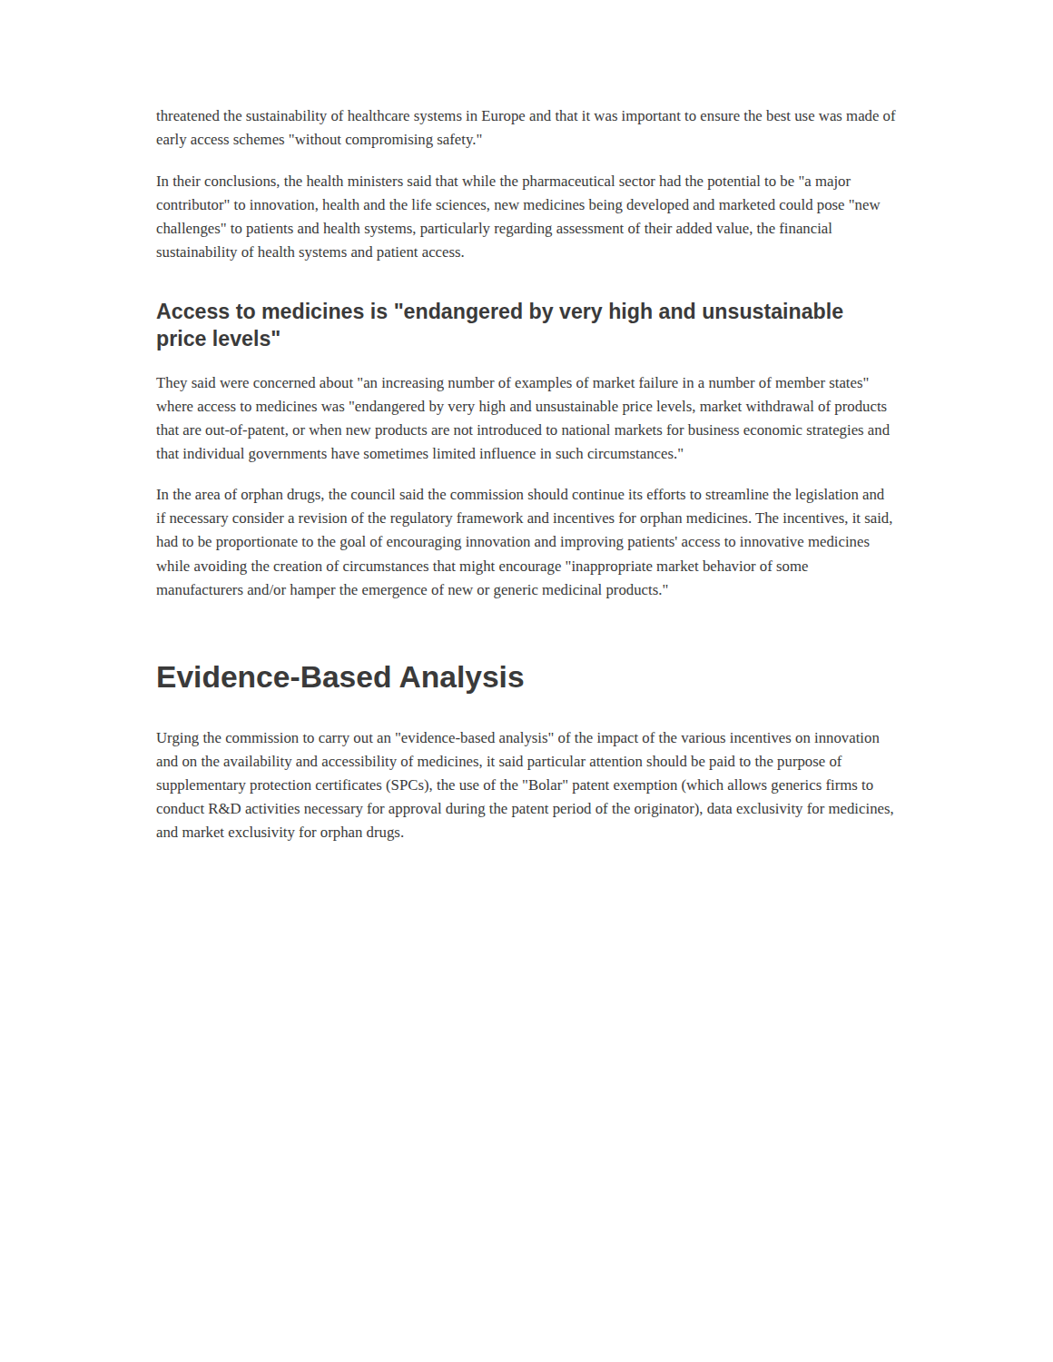threatened the sustainability of healthcare systems in Europe and that it was important to ensure the best use was made of early access schemes "without compromising safety."
In their conclusions, the health ministers said that while the pharmaceutical sector had the potential to be "a major contributor" to innovation, health and the life sciences, new medicines being developed and marketed could pose "new challenges" to patients and health systems, particularly regarding assessment of their added value, the financial sustainability of health systems and patient access.
Access to medicines is "endangered by very high and unsustainable price levels"
They said were concerned about "an increasing number of examples of market failure in a number of member states" where access to medicines was "endangered by very high and unsustainable price levels, market withdrawal of products that are out-of-patent, or when new products are not introduced to national markets for business economic strategies and that individual governments have sometimes limited influence in such circumstances."
In the area of orphan drugs, the council said the commission should continue its efforts to streamline the legislation and if necessary consider a revision of the regulatory framework and incentives for orphan medicines. The incentives, it said, had to be proportionate to the goal of encouraging innovation and improving patients' access to innovative medicines while avoiding the creation of circumstances that might encourage "inappropriate market behavior of some manufacturers and/or hamper the emergence of new or generic medicinal products."
Evidence-Based Analysis
Urging the commission to carry out an "evidence-based analysis" of the impact of the various incentives on innovation and on the availability and accessibility of medicines, it said particular attention should be paid to the purpose of supplementary protection certificates (SPCs), the use of the "Bolar" patent exemption (which allows generics firms to conduct R&D activities necessary for approval during the patent period of the originator), data exclusivity for medicines, and market exclusivity for orphan drugs.